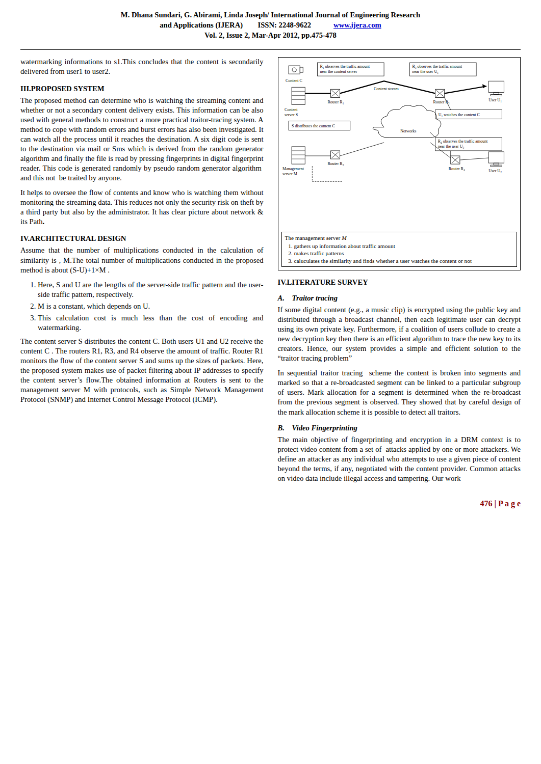M. Dhana Sundari, G. Abirami, Linda Joseph/ International Journal of Engineering Research and Applications (IJERA) ISSN: 2248-9622 www.ijera.com Vol. 2, Issue 2, Mar-Apr 2012, pp.475-478
watermarking informations to s1.This concludes that the content is secondarily delivered from user1 to user2.
III.PROPOSED SYSTEM
The proposed method can determine who is watching the streaming content and whether or not a secondary content delivery exists. This information can be also used with general methods to construct a more practical traitor-tracing system. A method to cope with random errors and burst errors has also been investigated. It can watch all the process until it reaches the destination. A six digit code is sent to the destination via mail or Sms which is derived from the random generator algorithm and finally the file is read by pressing fingerprints in digital fingerprint reader. This code is generated randomly by pseudo random generator algorithm and this not be traited by anyone.
It helps to oversee the flow of contents and know who is watching them without monitoring the streaming data. This reduces not only the security risk on theft by a third party but also by the administrator. It has clear picture about network & its Path.
IV.ARCHITECTURAL DESIGN
Assume that the number of multiplications conducted in the calculation of similarity is , M.The total number of multiplications conducted in the proposed method is about (S-U)+1×M .
Here, S and U are the lengths of the server-side traffic pattern and the user-side traffic pattern, respectively.
M is a constant, which depends on U.
This calculation cost is much less than the cost of encoding and watermarking.
The content server S distributes the content C. Both users U1 and U2 receive the content C . The routers R1, R3, and R4 observe the amount of traffic. Router R1 monitors the flow of the content server S and sums up the sizes of packets. Here, the proposed system makes use of packet filtering about IP addresses to specify the content server’s flow.The obtained information at Routers is sent to the management server M with protocols, such as Simple Network Management Protocol (SNMP) and Internet Control Message Protocol (ICMP).
R₁ observes the traffic amount near the content server R₃ observes the traffic amount near the user U₁ Content C Content server S Router R₁ Router R₃ Content stream User U₁ U₁ watches the content C S distributes the content C Networks R₄ observes the traffic amount near the user U₂ Router R₂ Management server M Router R₄ User U₂
The management server M
gathers up information about traffic amount
makes traffic patterns
caluculates the similarity and finds whether a user watches the content or not
IV.LITERATURE SURVEY
A. Traitor tracing
If some digital content (e.g., a music clip) is encrypted using the public key and distributed through a broadcast channel, then each legitimate user can decrypt using its own private key. Furthermore, if a coalition of users collude to create a new decryption key then there is an efficient algorithm to trace the new key to its creators. Hence, our system provides a simple and efficient solution to the “traitor tracing problem”
In sequential traitor tracing scheme the content is broken into segments and marked so that a re-broadcasted segment can be linked to a particular subgroup of users. Mark allocation for a segment is determined when the re-broadcast from the previous segment is observed. They showed that by careful design of the mark allocation scheme it is possible to detect all traitors.
B. Video Fingerprinting
The main objective of fingerprinting and encryption in a DRM context is to protect video content from a set of attacks applied by one or more attackers. We define an attacker as any individual who attempts to use a given piece of content beyond the terms, if any, negotiated with the content provider. Common attacks on video data include illegal access and tampering. Our work
476 | P a g e